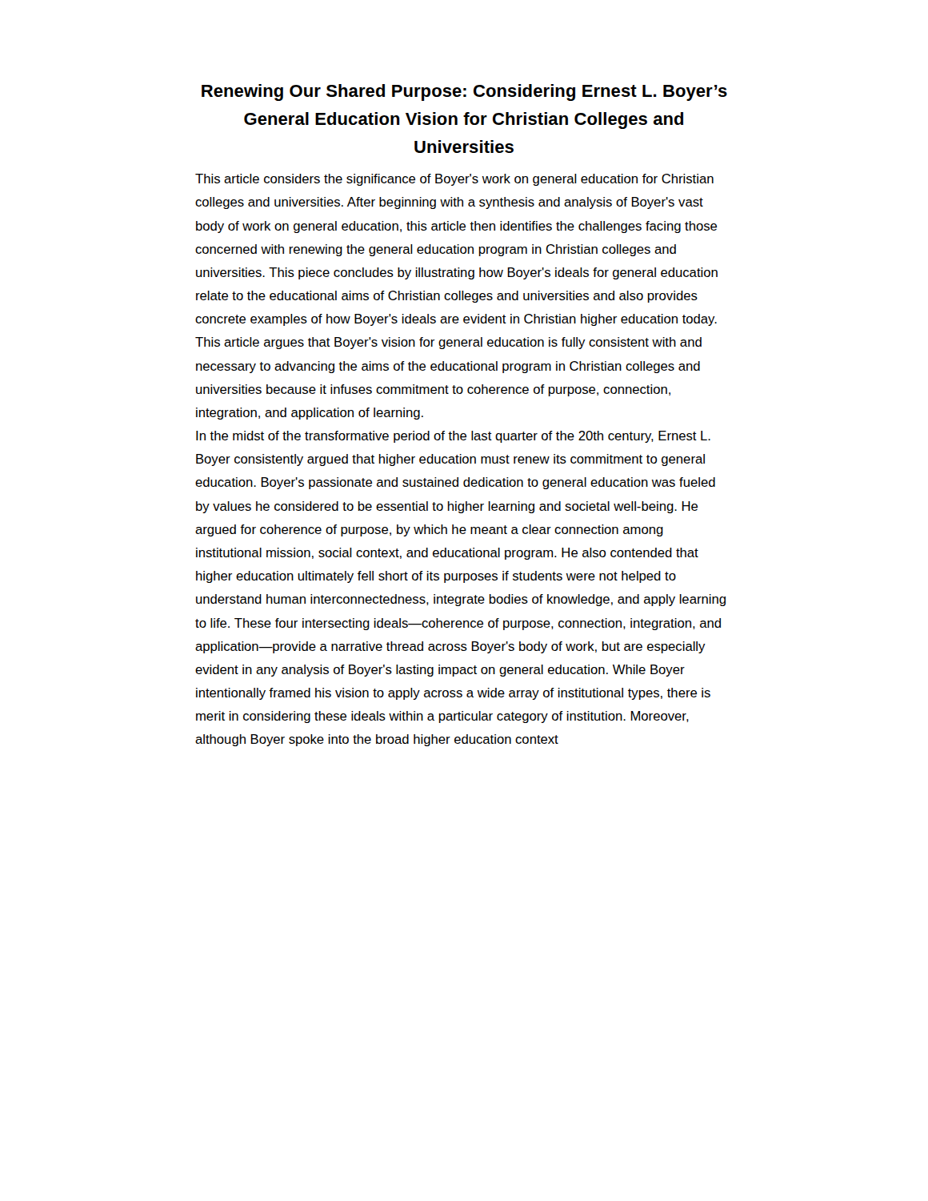Renewing Our Shared Purpose: Considering Ernest L. Boyer’s General Education Vision for Christian Colleges and Universities
This article considers the significance of Boyer's work on general education for Christian colleges and universities. After beginning with a synthesis and analysis of Boyer's vast body of work on general education, this article then identifies the challenges facing those concerned with renewing the general education program in Christian colleges and universities. This piece concludes by illustrating how Boyer's ideals for general education relate to the educational aims of Christian colleges and universities and also provides concrete examples of how Boyer's ideals are evident in Christian higher education today. This article argues that Boyer's vision for general education is fully consistent with and necessary to advancing the aims of the educational program in Christian colleges and universities because it infuses commitment to coherence of purpose, connection, integration, and application of learning.
In the midst of the transformative period of the last quarter of the 20th century, Ernest L. Boyer consistently argued that higher education must renew its commitment to general education. Boyer's passionate and sustained dedication to general education was fueled by values he considered to be essential to higher learning and societal well-being. He argued for coherence of purpose, by which he meant a clear connection among institutional mission, social context, and educational program. He also contended that higher education ultimately fell short of its purposes if students were not helped to understand human interconnectedness, integrate bodies of knowledge, and apply learning to life. These four intersecting ideals—coherence of purpose, connection, integration, and application—provide a narrative thread across Boyer's body of work, but are especially evident in any analysis of Boyer's lasting impact on general education. While Boyer intentionally framed his vision to apply across a wide array of institutional types, there is merit in considering these ideals within a particular category of institution. Moreover, although Boyer spoke into the broad higher education context